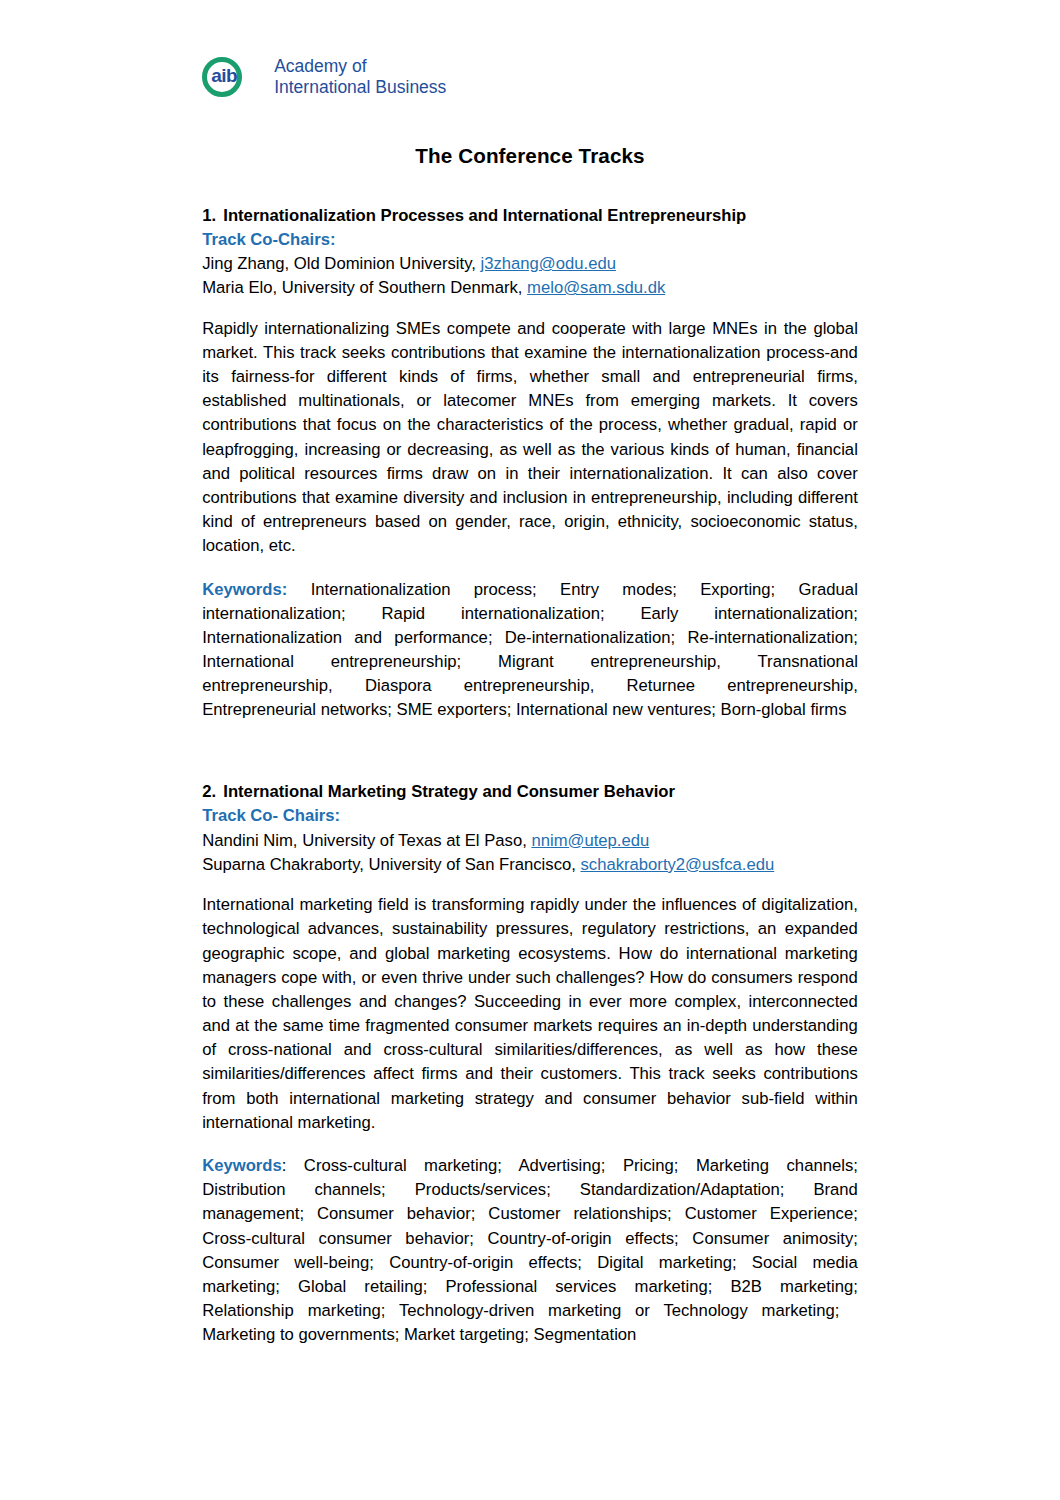aib
Academy of
International Business
The Conference Tracks
1. Internationalization Processes and International Entrepreneurship
Track Co-Chairs:
Jing Zhang, Old Dominion University, j3zhang@odu.edu
Maria Elo, University of Southern Denmark, melo@sam.sdu.dk
Rapidly internationalizing SMEs compete and cooperate with large MNEs in the global market. This track seeks contributions that examine the internationalization process-and its fairness-for different kinds of firms, whether small and entrepreneurial firms, established multinationals, or latecomer MNEs from emerging markets. It covers contributions that focus on the characteristics of the process, whether gradual, rapid or leapfrogging, increasing or decreasing, as well as the various kinds of human, financial and political resources firms draw on in their internationalization. It can also cover contributions that examine diversity and inclusion in entrepreneurship, including different kind of entrepreneurs based on gender, race, origin, ethnicity, socioeconomic status, location, etc.
Keywords: Internationalization process; Entry modes; Exporting; Gradual internationalization; Rapid internationalization; Early internationalization; Internationalization and performance; De-internationalization; Re-internationalization; International entrepreneurship; Migrant entrepreneurship, Transnational entrepreneurship, Diaspora entrepreneurship, Returnee entrepreneurship, Entrepreneurial networks; SME exporters; International new ventures; Born-global firms
2. International Marketing Strategy and Consumer Behavior
Track Co- Chairs:
Nandini Nim, University of Texas at El Paso, nnim@utep.edu
Suparna Chakraborty, University of San Francisco, schakraborty2@usfca.edu
International marketing field is transforming rapidly under the influences of digitalization, technological advances, sustainability pressures, regulatory restrictions, an expanded geographic scope, and global marketing ecosystems. How do international marketing managers cope with, or even thrive under such challenges? How do consumers respond to these challenges and changes? Succeeding in ever more complex, interconnected and at the same time fragmented consumer markets requires an in-depth understanding of cross-national and cross-cultural similarities/differences, as well as how these similarities/differences affect firms and their customers. This track seeks contributions from both international marketing strategy and consumer behavior sub-field within international marketing.
Keywords: Cross-cultural marketing; Advertising; Pricing; Marketing channels; Distribution channels; Products/services; Standardization/Adaptation; Brand management; Consumer behavior; Customer relationships; Customer Experience; Cross-cultural consumer behavior; Country-of-origin effects; Consumer animosity; Consumer well-being; Country-of-origin effects; Digital marketing; Social media marketing; Global retailing; Professional services marketing; B2B marketing; Relationship marketing; Technology-driven marketing or Technology marketing; Marketing to governments; Market targeting; Segmentation